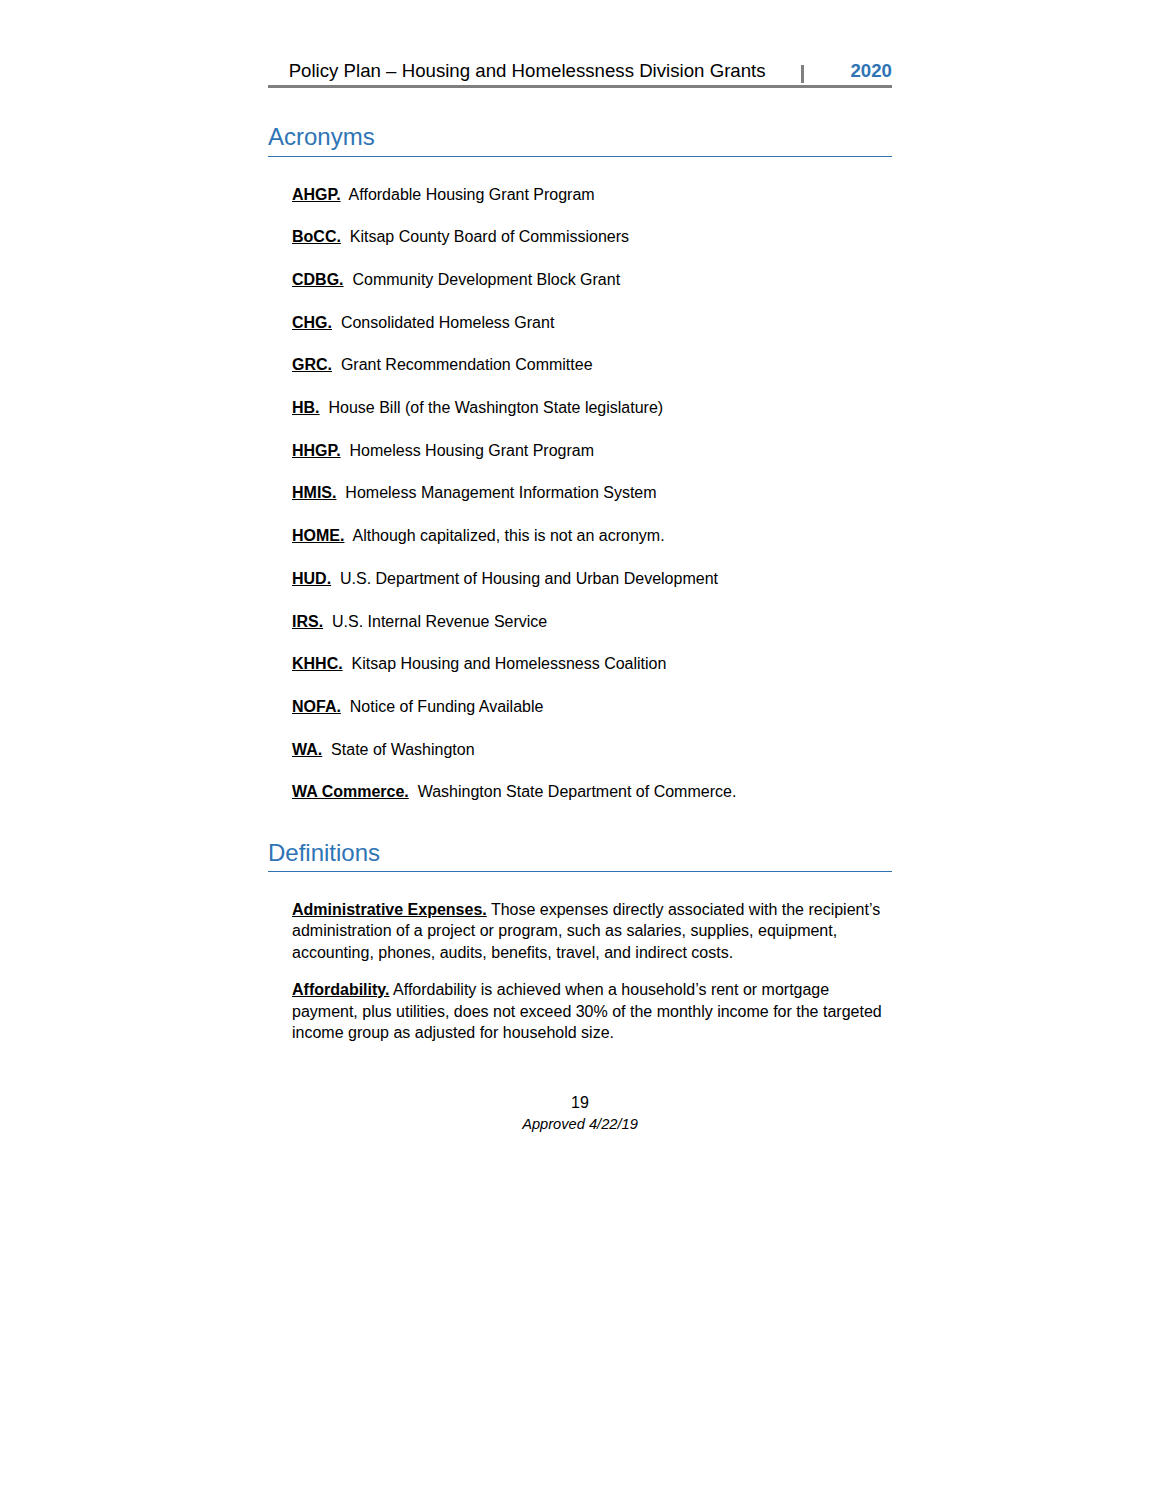Policy Plan – Housing and Homelessness Division Grants
2020
Acronyms
AHGP. Affordable Housing Grant Program
BoCC. Kitsap County Board of Commissioners
CDBG. Community Development Block Grant
CHG. Consolidated Homeless Grant
GRC. Grant Recommendation Committee
HB. House Bill (of the Washington State legislature)
HHGP. Homeless Housing Grant Program
HMIS. Homeless Management Information System
HOME. Although capitalized, this is not an acronym.
HUD. U.S. Department of Housing and Urban Development
IRS. U.S. Internal Revenue Service
KHHC. Kitsap Housing and Homelessness Coalition
NOFA. Notice of Funding Available
WA. State of Washington
WA Commerce. Washington State Department of Commerce.
Definitions
Administrative Expenses. Those expenses directly associated with the recipient’s administration of a project or program, such as salaries, supplies, equipment, accounting, phones, audits, benefits, travel, and indirect costs.
Affordability. Affordability is achieved when a household’s rent or mortgage payment, plus utilities, does not exceed 30% of the monthly income for the targeted income group as adjusted for household size.
19
Approved 4/22/19